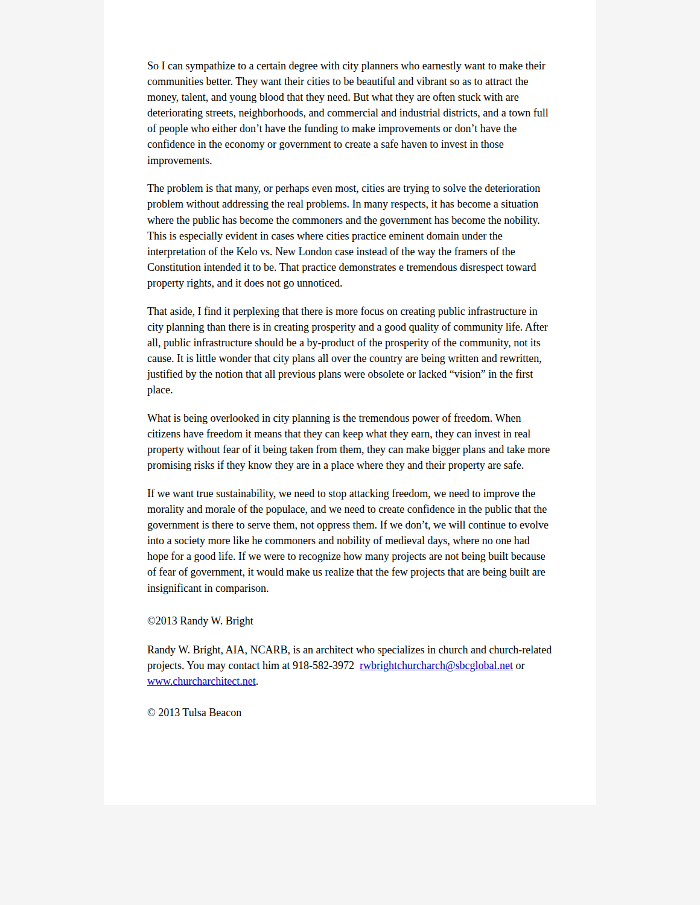So I can sympathize to a certain degree with city planners who earnestly want to make their communities better. They want their cities to be beautiful and vibrant so as to attract the money, talent, and young blood that they need. But what they are often stuck with are deteriorating streets, neighborhoods, and commercial and industrial districts, and a town full of people who either don’t have the funding to make improvements or don’t have the confidence in the economy or government to create a safe haven to invest in those improvements.
The problem is that many, or perhaps even most, cities are trying to solve the deterioration problem without addressing the real problems. In many respects, it has become a situation where the public has become the commoners and the government has become the nobility. This is especially evident in cases where cities practice eminent domain under the interpretation of the Kelo vs. New London case instead of the way the framers of the Constitution intended it to be. That practice demonstrates e tremendous disrespect toward property rights, and it does not go unnoticed.
That aside, I find it perplexing that there is more focus on creating public infrastructure in city planning than there is in creating prosperity and a good quality of community life. After all, public infrastructure should be a by-product of the prosperity of the community, not its cause. It is little wonder that city plans all over the country are being written and rewritten, justified by the notion that all previous plans were obsolete or lacked “vision” in the first place.
What is being overlooked in city planning is the tremendous power of freedom. When citizens have freedom it means that they can keep what they earn, they can invest in real property without fear of it being taken from them, they can make bigger plans and take more promising risks if they know they are in a place where they and their property are safe.
If we want true sustainability, we need to stop attacking freedom, we need to improve the morality and morale of the populace, and we need to create confidence in the public that the government is there to serve them, not oppress them. If we don’t, we will continue to evolve into a society more like he commoners and nobility of medieval days, where no one had hope for a good life. If we were to recognize how many projects are not being built because of fear of government, it would make us realize that the few projects that are being built are insignificant in comparison.
©2013 Randy W. Bright
Randy W. Bright, AIA, NCARB, is an architect who specializes in church and church-related projects. You may contact him at 918-582-3972 rwbrightchurcharch@sbcglobal.net or www.churcharchitect.net.
© 2013 Tulsa Beacon